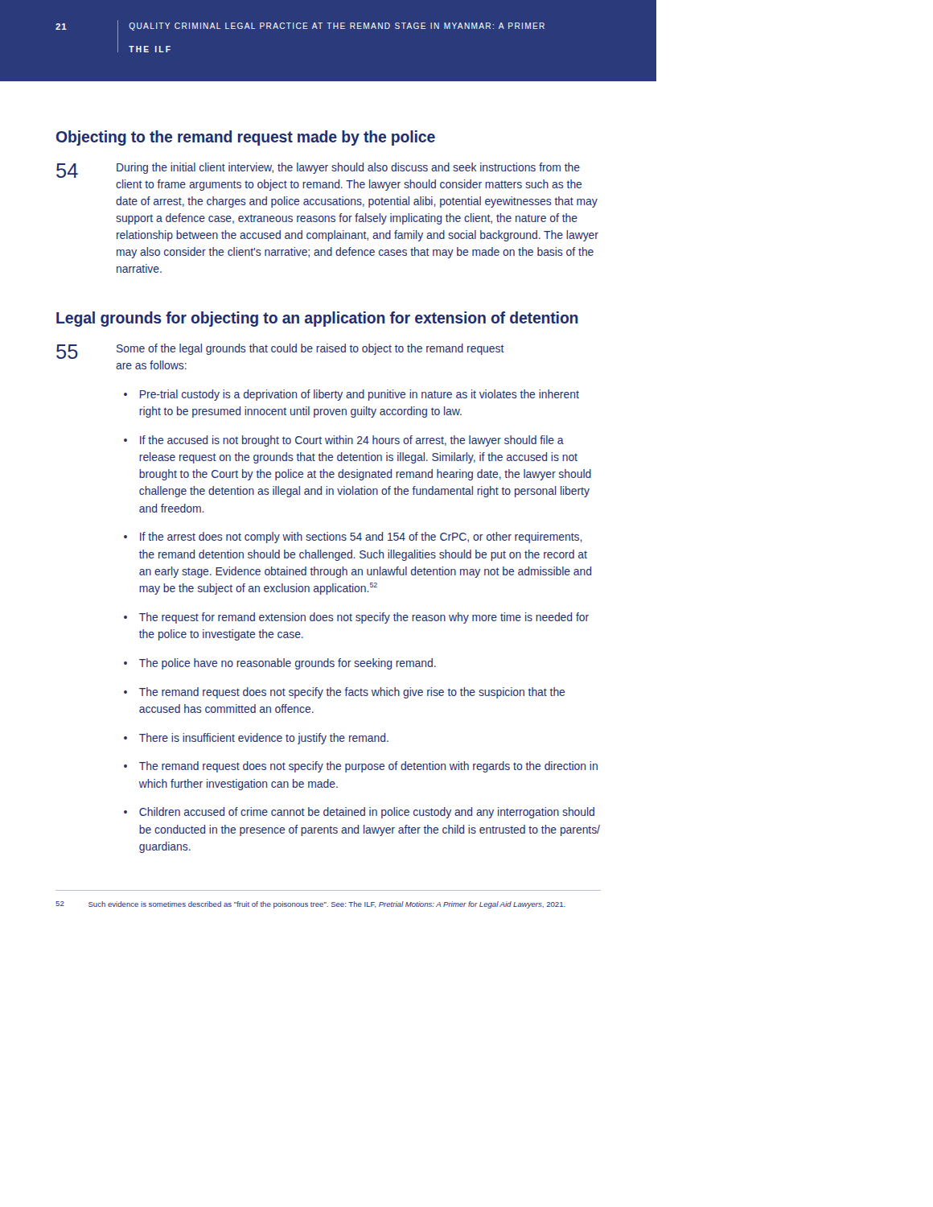21 Quality Criminal Legal Practice at the Remand Stage in Myanmar: A Primer
The ILF
Objecting to the remand request made by the police
54
During the initial client interview, the lawyer should also discuss and seek instructions from the client to frame arguments to object to remand. The lawyer should consider matters such as the date of arrest, the charges and police accusations, potential alibi, potential eyewitnesses that may support a defence case, extraneous reasons for falsely implicating the client, the nature of the relationship between the accused and complainant, and family and social background. The lawyer may also consider the client's narrative; and defence cases that may be made on the basis of the narrative.
Legal grounds for objecting to an application for extension of detention
55
Some of the legal grounds that could be raised to object to the remand request
are as follows:
Pre-trial custody is a deprivation of liberty and punitive in nature as it violates the inherent right to be presumed innocent until proven guilty according to law.
If the accused is not brought to Court within 24 hours of arrest, the lawyer should file a release request on the grounds that the detention is illegal. Similarly, if the accused is not brought to the Court by the police at the designated remand hearing date, the lawyer should challenge the detention as illegal and in violation of the fundamental right to personal liberty and freedom.
If the arrest does not comply with sections 54 and 154 of the CrPC, or other requirements, the remand detention should be challenged. Such illegalities should be put on the record at an early stage. Evidence obtained through an unlawful detention may not be admissible and may be the subject of an exclusion application.52
The request for remand extension does not specify the reason why more time is needed for the police to investigate the case.
The police have no reasonable grounds for seeking remand.
The remand request does not specify the facts which give rise to the suspicion that the accused has committed an offence.
There is insufficient evidence to justify the remand.
The remand request does not specify the purpose of detention with regards to the direction in which further investigation can be made.
Children accused of crime cannot be detained in police custody and any interrogation should be conducted in the presence of parents and lawyer after the child is entrusted to the parents/ guardians.
52
Such evidence is sometimes described as "fruit of the poisonous tree". See: The ILF, Pretrial Motions: A Primer for Legal Aid Lawyers, 2021.